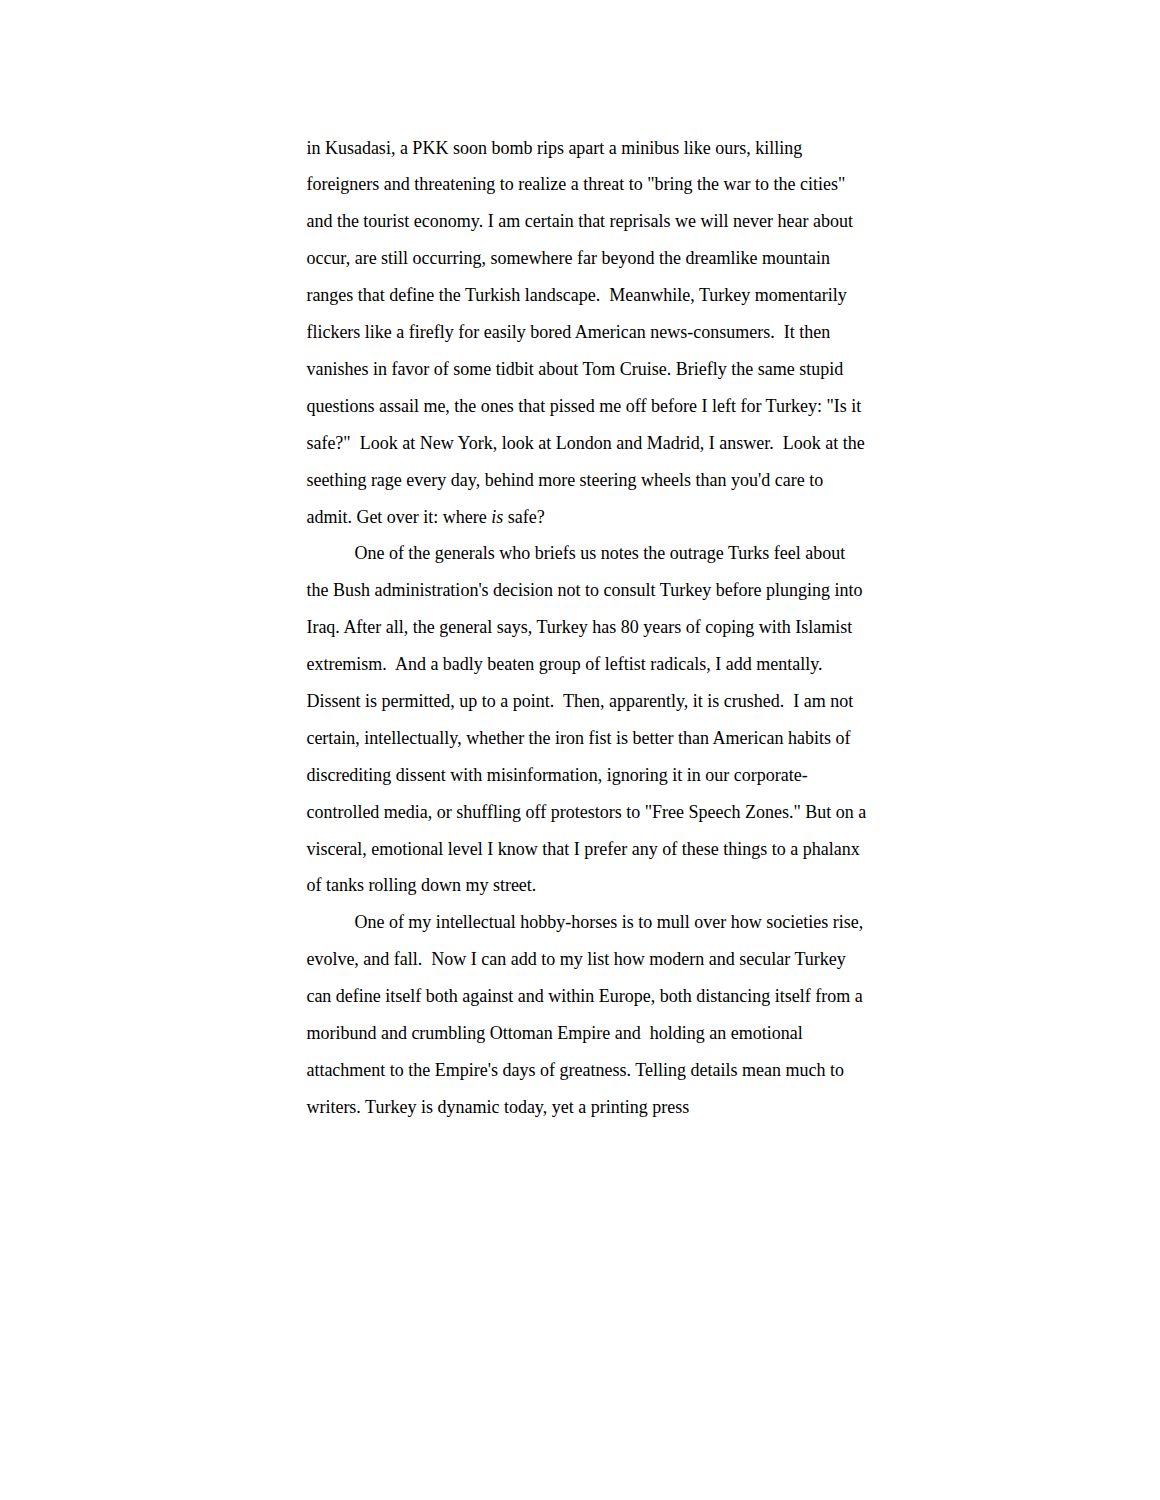in Kusadasi, a PKK soon bomb rips apart a minibus like ours, killing foreigners and threatening to realize a threat to "bring the war to the cities" and the tourist economy. I am certain that reprisals we will never hear about occur, are still occurring, somewhere far beyond the dreamlike mountain ranges that define the Turkish landscape. Meanwhile, Turkey momentarily flickers like a firefly for easily bored American news-consumers. It then vanishes in favor of some tidbit about Tom Cruise. Briefly the same stupid questions assail me, the ones that pissed me off before I left for Turkey: "Is it safe?" Look at New York, look at London and Madrid, I answer. Look at the seething rage every day, behind more steering wheels than you'd care to admit. Get over it: where is safe?
One of the generals who briefs us notes the outrage Turks feel about the Bush administration's decision not to consult Turkey before plunging into Iraq. After all, the general says, Turkey has 80 years of coping with Islamist extremism. And a badly beaten group of leftist radicals, I add mentally. Dissent is permitted, up to a point. Then, apparently, it is crushed. I am not certain, intellectually, whether the iron fist is better than American habits of discrediting dissent with misinformation, ignoring it in our corporate-controlled media, or shuffling off protestors to "Free Speech Zones." But on a visceral, emotional level I know that I prefer any of these things to a phalanx of tanks rolling down my street.
One of my intellectual hobby-horses is to mull over how societies rise, evolve, and fall. Now I can add to my list how modern and secular Turkey can define itself both against and within Europe, both distancing itself from a moribund and crumbling Ottoman Empire and holding an emotional attachment to the Empire's days of greatness. Telling details mean much to writers. Turkey is dynamic today, yet a printing press